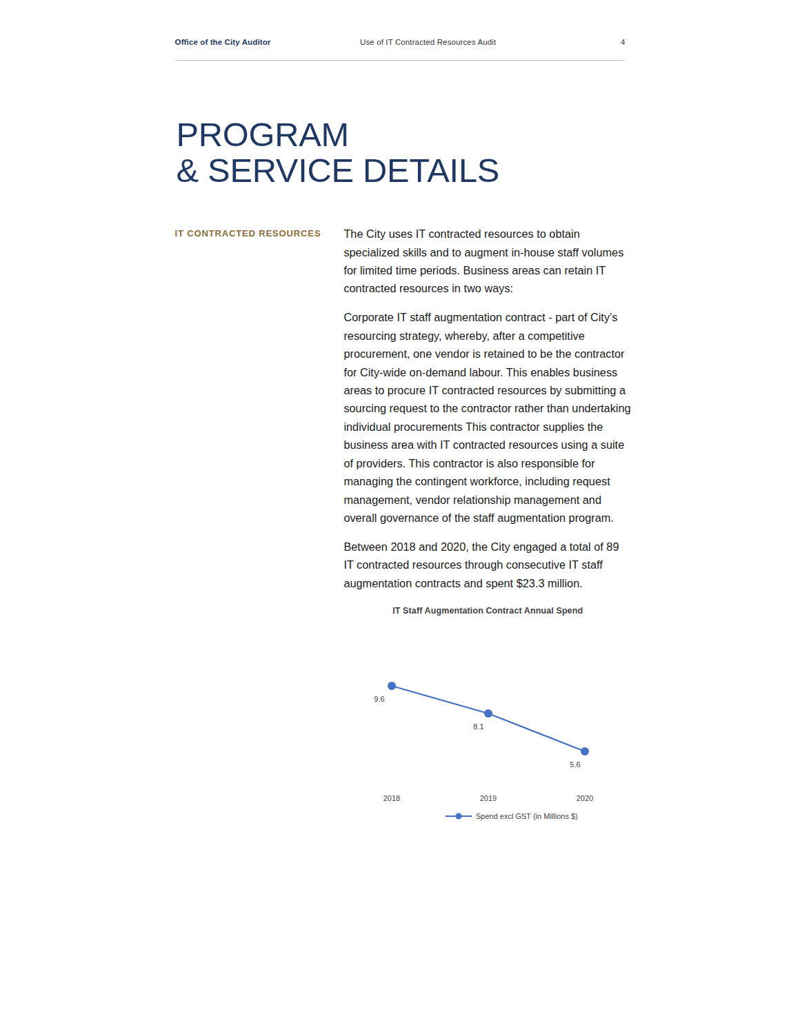Office of the City Auditor
Use of IT Contracted Resources Audit
4
PROGRAM & SERVICE DETAILS
IT Contracted Resources
The City uses IT contracted resources to obtain specialized skills and to augment in-house staff volumes for limited time periods. Business areas can retain IT contracted resources in two ways:
Corporate IT staff augmentation contract - part of City’s resourcing strategy, whereby, after a competitive procurement, one vendor is retained to be the contractor for City-wide on-demand labour. This enables business areas to procure IT contracted resources by submitting a sourcing request to the contractor rather than undertaking individual procurements This contractor supplies the business area with IT contracted resources using a suite of providers. This contractor is also responsible for managing the contingent workforce, including request management, vendor relationship management and overall governance of the staff augmentation program.
Between 2018 and 2020, the City engaged a total of 89 IT contracted resources through consecutive IT staff augmentation contracts and spent $23.3 million.
IT Staff Augmentation Contract Annual Spend
9.6 8.1 5.6 2018 2019 2020 Spend excl GST (in Millions $)